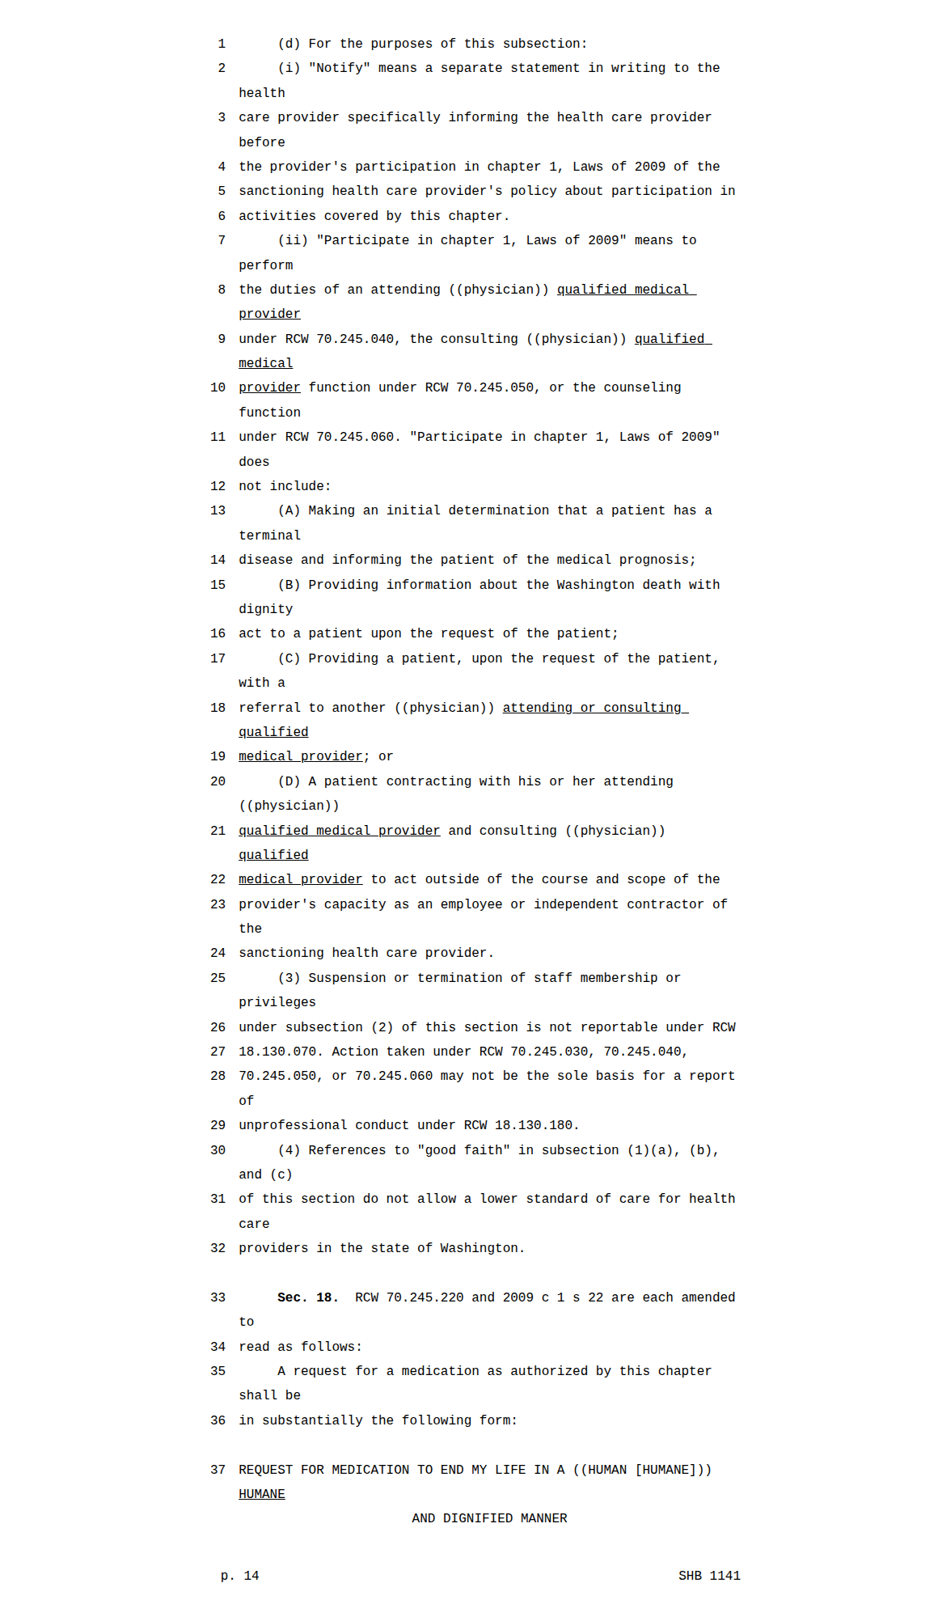(d) For the purposes of this subsection:
(i) "Notify" means a separate statement in writing to the health
care provider specifically informing the health care provider before
the provider's participation in chapter 1, Laws of 2009 of the
sanctioning health care provider's policy about participation in
activities covered by this chapter.
(ii) "Participate in chapter 1, Laws of 2009" means to perform
the duties of an attending ((physician)) qualified medical provider
under RCW 70.245.040, the consulting ((physician)) qualified medical
provider function under RCW 70.245.050, or the counseling function
under RCW 70.245.060. "Participate in chapter 1, Laws of 2009" does
not include:
(A) Making an initial determination that a patient has a terminal
disease and informing the patient of the medical prognosis;
(B) Providing information about the Washington death with dignity
act to a patient upon the request of the patient;
(C) Providing a patient, upon the request of the patient, with a
referral to another ((physician)) attending or consulting qualified
medical provider; or
(D) A patient contracting with his or her attending ((physician))
qualified medical provider and consulting ((physician)) qualified
medical provider to act outside of the course and scope of the
provider's capacity as an employee or independent contractor of the
sanctioning health care provider.
(3) Suspension or termination of staff membership or privileges
under subsection (2) of this section is not reportable under RCW
18.130.070. Action taken under RCW 70.245.030, 70.245.040,
70.245.050, or 70.245.060 may not be the sole basis for a report of
unprofessional conduct under RCW 18.130.180.
(4) References to "good faith" in subsection (1)(a), (b), and (c)
of this section do not allow a lower standard of care for health care
providers in the state of Washington.
Sec. 18. RCW 70.245.220 and 2009 c 1 s 22 are each amended to
read as follows:
A request for a medication as authorized by this chapter shall be
in substantially the following form:
REQUEST FOR MEDICATION TO END MY LIFE IN A ((HUMAN [HUMANE])) HUMANE
AND DIGNIFIED MANNER
p. 14 SHB 1141